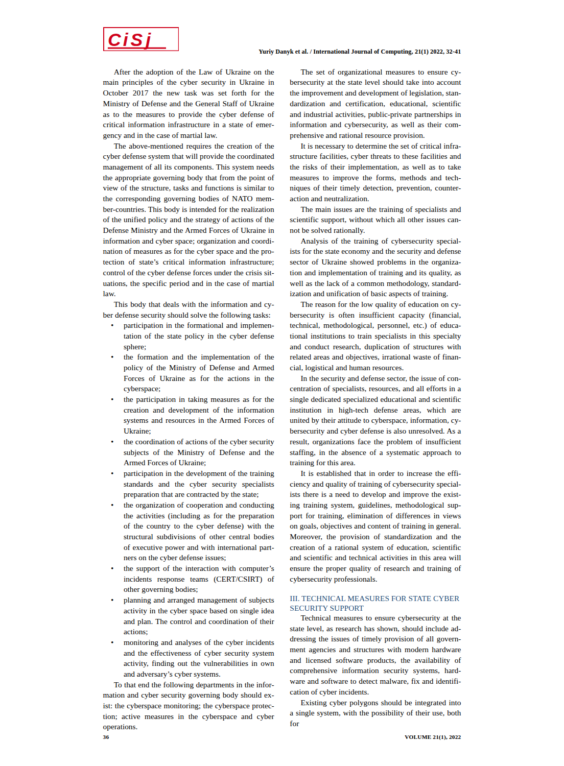C i S j
Yuriy Danyk et al. / International Journal of Computing, 21(1) 2022, 32-41
After the adoption of the Law of Ukraine on the main principles of the cyber security in Ukraine in October 2017 the new task was set forth for the Ministry of Defense and the General Staff of Ukraine as to the measures to provide the cyber defense of critical information infrastructure in a state of emergency and in the case of martial law.
The above-mentioned requires the creation of the cyber defense system that will provide the coordinated management of all its components. This system needs the appropriate governing body that from the point of view of the structure, tasks and functions is similar to the corresponding governing bodies of NATO member-countries. This body is intended for the realization of the unified policy and the strategy of actions of the Defense Ministry and the Armed Forces of Ukraine in information and cyber space; organization and coordination of measures as for the cyber space and the protection of state’s critical information infrastructure; control of the cyber defense forces under the crisis situations, the specific period and in the case of martial law.
This body that deals with the information and cyber defense security should solve the following tasks:
participation in the formational and implementation of the state policy in the cyber defense sphere;
the formation and the implementation of the policy of the Ministry of Defense and Armed Forces of Ukraine as for the actions in the cyberspace;
the participation in taking measures as for the creation and development of the information systems and resources in the Armed Forces of Ukraine;
the coordination of actions of the cyber security subjects of the Ministry of Defense and the Armed Forces of Ukraine;
participation in the development of the training standards and the cyber security specialists preparation that are contracted by the state;
the organization of cooperation and conducting the activities (including as for the preparation of the country to the cyber defense) with the structural subdivisions of other central bodies of executive power and with international partners on the cyber defense issues;
the support of the interaction with computer’s incidents response teams (CERT/CSIRT) of other governing bodies;
planning and arranged management of subjects activity in the cyber space based on single idea and plan. The control and coordination of their actions;
monitoring and analyses of the cyber incidents and the effectiveness of cyber security system activity, finding out the vulnerabilities in own and adversary’s cyber systems.
To that end the following departments in the information and cyber security governing body should exist: the cyberspace monitoring; the cyberspace protection; active measures in the cyberspace and cyber operations.
The set of organizational measures to ensure cybersecurity at the state level should take into account the improvement and development of legislation, standardization and certification, educational, scientific and industrial activities, public-private partnerships in information and cybersecurity, as well as their comprehensive and rational resource provision.
It is necessary to determine the set of critical infrastructure facilities, cyber threats to these facilities and the risks of their implementation, as well as to take measures to improve the forms, methods and techniques of their timely detection, prevention, counteraction and neutralization.
The main issues are the training of specialists and scientific support, without which all other issues cannot be solved rationally.
Analysis of the training of cybersecurity specialists for the state economy and the security and defense sector of Ukraine showed problems in the organization and implementation of training and its quality, as well as the lack of a common methodology, standardization and unification of basic aspects of training.
The reason for the low quality of education on cybersecurity is often insufficient capacity (financial, technical, methodological, personnel, etc.) of educational institutions to train specialists in this specialty and conduct research, duplication of structures with related areas and objectives, irrational waste of financial, logistical and human resources.
In the security and defense sector, the issue of concentration of specialists, resources, and all efforts in a single dedicated specialized educational and scientific institution in high-tech defense areas, which are united by their attitude to cyberspace, information, cybersecurity and cyber defense is also unresolved. As a result, organizations face the problem of insufficient staffing, in the absence of a systematic approach to training for this area.
It is established that in order to increase the efficiency and quality of training of cybersecurity specialists there is a need to develop and improve the existing training system, guidelines, methodological support for training, elimination of differences in views on goals, objectives and content of training in general. Moreover, the provision of standardization and the creation of a rational system of education, scientific and scientific and technical activities in this area will ensure the proper quality of research and training of cybersecurity professionals.
III. Technical measures for state cyber security support
Technical measures to ensure cybersecurity at the state level, as research has shown, should include addressing the issues of timely provision of all government agencies and structures with modern hardware and licensed software products, the availability of comprehensive information security systems, hardware and software to detect malware, fix and identification of cyber incidents.
Existing cyber polygons should be integrated into a single system, with the possibility of their use, both for
36
VOLUME 21(1), 2022